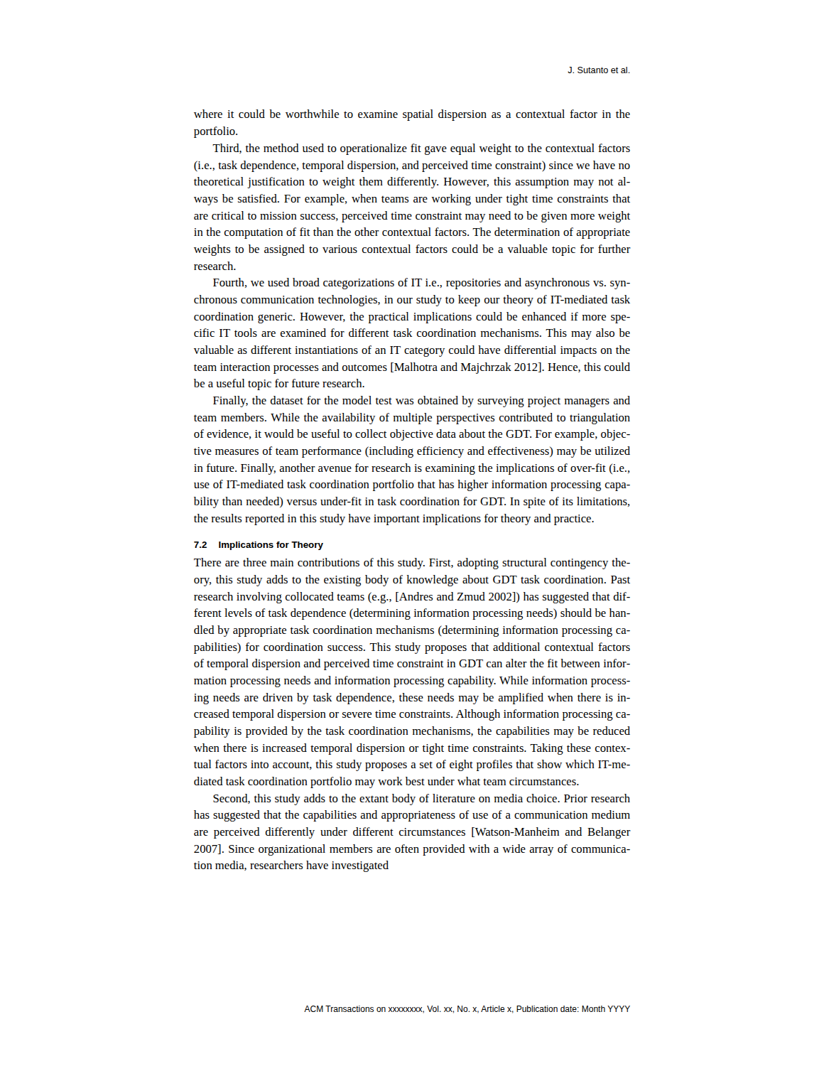J. Sutanto et al.
where it could be worthwhile to examine spatial dispersion as a contextual factor in the portfolio.
Third, the method used to operationalize fit gave equal weight to the contextual factors (i.e., task dependence, temporal dispersion, and perceived time constraint) since we have no theoretical justification to weight them differently. However, this assumption may not always be satisfied. For example, when teams are working under tight time constraints that are critical to mission success, perceived time constraint may need to be given more weight in the computation of fit than the other contextual factors. The determination of appropriate weights to be assigned to various contextual factors could be a valuable topic for further research.
Fourth, we used broad categorizations of IT i.e., repositories and asynchronous vs. synchronous communication technologies, in our study to keep our theory of IT-mediated task coordination generic. However, the practical implications could be enhanced if more specific IT tools are examined for different task coordination mechanisms. This may also be valuable as different instantiations of an IT category could have differential impacts on the team interaction processes and outcomes [Malhotra and Majchrzak 2012]. Hence, this could be a useful topic for future research.
Finally, the dataset for the model test was obtained by surveying project managers and team members. While the availability of multiple perspectives contributed to triangulation of evidence, it would be useful to collect objective data about the GDT. For example, objective measures of team performance (including efficiency and effectiveness) may be utilized in future. Finally, another avenue for research is examining the implications of over-fit (i.e., use of IT-mediated task coordination portfolio that has higher information processing capability than needed) versus under-fit in task coordination for GDT. In spite of its limitations, the results reported in this study have important implications for theory and practice.
7.2 Implications for Theory
There are three main contributions of this study. First, adopting structural contingency theory, this study adds to the existing body of knowledge about GDT task coordination. Past research involving collocated teams (e.g., [Andres and Zmud 2002]) has suggested that different levels of task dependence (determining information processing needs) should be handled by appropriate task coordination mechanisms (determining information processing capabilities) for coordination success. This study proposes that additional contextual factors of temporal dispersion and perceived time constraint in GDT can alter the fit between information processing needs and information processing capability. While information processing needs are driven by task dependence, these needs may be amplified when there is increased temporal dispersion or severe time constraints. Although information processing capability is provided by the task coordination mechanisms, the capabilities may be reduced when there is increased temporal dispersion or tight time constraints. Taking these contextual factors into account, this study proposes a set of eight profiles that show which IT-mediated task coordination portfolio may work best under what team circumstances.
Second, this study adds to the extant body of literature on media choice. Prior research has suggested that the capabilities and appropriateness of use of a communication medium are perceived differently under different circumstances [Watson-Manheim and Belanger 2007]. Since organizational members are often provided with a wide array of communication media, researchers have investigated
ACM Transactions on xxxxxxxx, Vol. xx, No. x, Article x, Publication date: Month YYYY